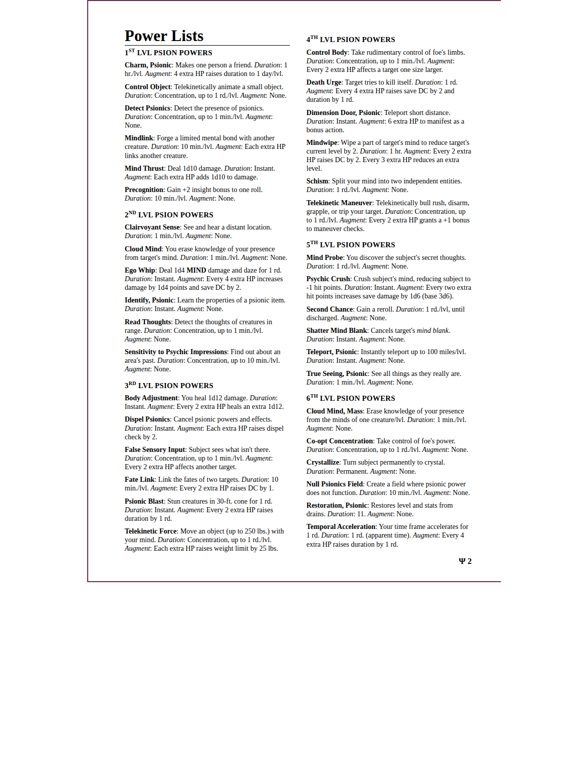Power Lists
1ST LVL PSION POWERS
Charm, Psionic: Makes one person a friend. Duration: 1 hr./lvl. Augment: 4 extra HP raises duration to 1 day/lvl.
Control Object: Telekinetically animate a small object. Duration: Concentration, up to 1 rd./lvl. Augment: None.
Detect Psionics: Detect the presence of psionics. Duration: Concentration, up to 1 min./lvl. Augment: None.
Mindlink: Forge a limited mental bond with another creature. Duration: 10 min./lvl. Augment: Each extra HP links another creature.
Mind Thrust: Deal 1d10 damage. Duration: Instant. Augment: Each extra HP adds 1d10 to damage.
Precognition: Gain +2 insight bonus to one roll. Duration: 10 min./lvl. Augment: None.
2ND LVL PSION POWERS
Clairvoyant Sense: See and hear a distant location. Duration: 1 min./lvl. Augment: None.
Cloud Mind: You erase knowledge of your presence from target's mind. Duration: 1 min./lvl. Augment: None.
Ego Whip: Deal 1d4 MIND damage and daze for 1 rd. Duration: Instant. Augment: Every 4 extra HP increases damage by 1d4 points and save DC by 2.
Identify, Psionic: Learn the properties of a psionic item. Duration: Instant. Augment: None.
Read Thoughts: Detect the thoughts of creatures in range. Duration: Concentration, up to 1 min./lvl. Augment: None.
Sensitivity to Psychic Impressions: Find out about an area's past. Duration: Concentration, up to 10 min./lvl. Augment: None.
3RD LVL PSION POWERS
Body Adjustment: You heal 1d12 damage. Duration: Instant. Augment: Every 2 extra HP heals an extra 1d12.
Dispel Psionics: Cancel psionic powers and effects. Duration: Instant. Augment: Each extra HP raises dispel check by 2.
False Sensory Input: Subject sees what isn't there. Duration: Concentration, up to 1 min./lvl. Augment: Every 2 extra HP affects another target.
Fate Link: Link the fates of two targets. Duration: 10 min./lvl. Augment: Every 2 extra HP raises DC by 1.
Psionic Blast: Stun creatures in 30-ft. cone for 1 rd. Duration: Instant. Augment: Every 2 extra HP raises duration by 1 rd.
Telekinetic Force: Move an object (up to 250 lbs.) with your mind. Duration: Concentration, up to 1 rd./lvl. Augment: Each extra HP raises weight limit by 25 lbs.
4TH LVL PSION POWERS
Control Body: Take rudimentary control of foe's limbs. Duration: Concentration, up to 1 min./lvl. Augment: Every 2 extra HP affects a target one size larger.
Death Urge: Target tries to kill itself. Duration: 1 rd. Augment: Every 4 extra HP raises save DC by 2 and duration by 1 rd.
Dimension Door, Psionic: Teleport short distance. Duration: Instant. Augment: 6 extra HP to manifest as a bonus action.
Mindwipe: Wipe a part of target's mind to reduce target's current level by 2. Duration: 1 hr. Augment: Every 2 extra HP raises DC by 2. Every 3 extra HP reduces an extra level.
Schism: Split your mind into two independent entities. Duration: 1 rd./lvl. Augment: None.
Telekinetic Maneuver: Telekinetically bull rush, disarm, grapple, or trip your target. Duration: Concentration, up to 1 rd./lvl. Augment: Every 2 extra HP grants a +1 bonus to maneuver checks.
5TH LVL PSION POWERS
Mind Probe: You discover the subject's secret thoughts. Duration: 1 rd./lvl. Augment: None.
Psychic Crush: Crush subject's mind, reducing subject to -1 hit points. Duration: Instant. Augment: Every two extra hit points increases save damage by 1d6 (base 3d6).
Second Chance: Gain a reroll. Duration: 1 rd./lvl, until discharged. Augment: None.
Shatter Mind Blank: Cancels target's mind blank. Duration: Instant. Augment: None.
Teleport, Psionic: Instantly teleport up to 100 miles/lvl. Duration: Instant. Augment: None.
True Seeing, Psionic: See all things as they really are. Duration: 1 min./lvl. Augment: None.
6TH LVL PSION POWERS
Cloud Mind, Mass: Erase knowledge of your presence from the minds of one creature/lvl. Duration: 1 min./lvl. Augment: None.
Co-opt Concentration: Take control of foe's power. Duration: Concentration, up to 1 rd./lvl. Augment: None.
Crystallize: Turn subject permanently to crystal. Duration: Permanent. Augment: None.
Null Psionics Field: Create a field where psionic power does not function. Duration: 10 min./lvl. Augment: None.
Restoration, Psionic: Restores level and stats from drains. Duration: 11. Augment: None.
Temporal Acceleration: Your time frame accelerates for 1 rd. Duration: 1 rd. (apparent time). Augment: Every 4 extra HP raises duration by 1 rd.
Ψ 2